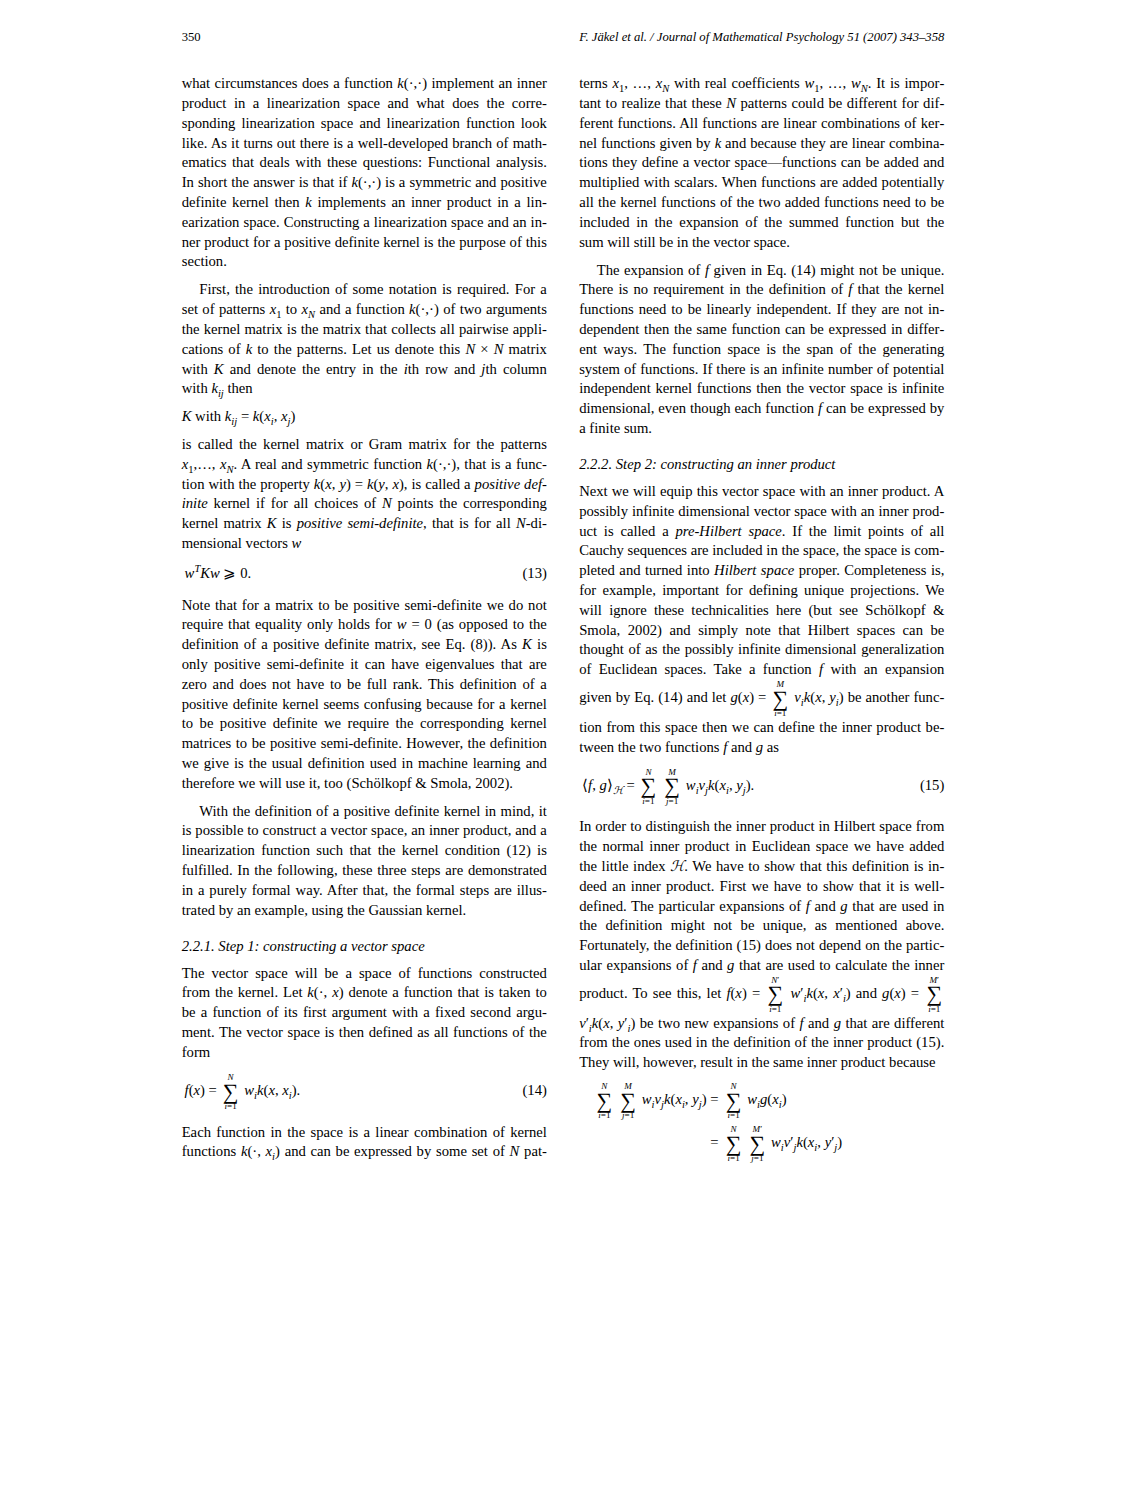350 F. Jäkel et al. / Journal of Mathematical Psychology 51 (2007) 343–358
what circumstances does a function k(·,·) implement an inner product in a linearization space and what does the corresponding linearization space and linearization function look like. As it turns out there is a well-developed branch of mathematics that deals with these questions: Functional analysis. In short the answer is that if k(·,·) is a symmetric and positive definite kernel then k implements an inner product in a linearization space. Constructing a linearization space and an inner product for a positive definite kernel is the purpose of this section.
First, the introduction of some notation is required. For a set of patterns x1 to xN and a function k(·,·) of two arguments the kernel matrix is the matrix that collects all pairwise applications of k to the patterns. Let us denote this N × N matrix with K and denote the entry in the ith row and jth column with kij then
K with kij = k(xi, xj)
is called the kernel matrix or Gram matrix for the patterns x1,…, xN. A real and symmetric function k(·,·), that is a function with the property k(x, y) = k(y, x), is called a positive definite kernel if for all choices of N points the corresponding kernel matrix K is positive semi-definite, that is for all N-dimensional vectors w
wTKw ⩾ 0. (13)
Note that for a matrix to be positive semi-definite we do not require that equality only holds for w = 0 (as opposed to the definition of a positive definite matrix, see Eq. (8)). As K is only positive semi-definite it can have eigenvalues that are zero and does not have to be full rank. This definition of a positive definite kernel seems confusing because for a kernel to be positive definite we require the corresponding kernel matrices to be positive semi-definite. However, the definition we give is the usual definition used in machine learning and therefore we will use it, too (Schölkopf & Smola, 2002).
With the definition of a positive definite kernel in mind, it is possible to construct a vector space, an inner product, and a linearization function such that the kernel condition (12) is fulfilled. In the following, these three steps are demonstrated in a purely formal way. After that, the formal steps are illustrated by an example, using the Gaussian kernel.
2.2.1. Step 1: constructing a vector space
The vector space will be a space of functions constructed from the kernel. Let k(·, x) denote a function that is taken to be a function of its first argument with a fixed second argument. The vector space is then defined as all functions of the form
f(x) = N∑i=1 wik(x, xi). (14)
Each function in the space is a linear combination of kernel functions k(·, xi) and can be expressed by some set of N patterns x1, …, xN with real coefficients w1, …, wN. It is important to realize that these N patterns could be different for different functions. All functions are linear combinations of kernel functions given by k and because they are linear combinations they define a vector space—functions can be added and multiplied with scalars. When functions are added potentially all the kernel functions of the two added functions need to be included in the expansion of the summed function but the sum will still be in the vector space.
The expansion of f given in Eq. (14) might not be unique. There is no requirement in the definition of f that the kernel functions need to be linearly independent. If they are not independent then the same function can be expressed in different ways. The function space is the span of the generating system of functions. If there is an infinite number of potential independent kernel functions then the vector space is infinite dimensional, even though each function f can be expressed by a finite sum.
2.2.2. Step 2: constructing an inner product
Next we will equip this vector space with an inner product. A possibly infinite dimensional vector space with an inner product is called a pre-Hilbert space. If the limit points of all Cauchy sequences are included in the space, the space is completed and turned into Hilbert space proper. Completeness is, for example, important for defining unique projections. We will ignore these technicalities here (but see Schölkopf & Smola, 2002) and simply note that Hilbert spaces can be thought of as the possibly infinite dimensional generalization of Euclidean spaces. Take a function f with an expansion given by Eq. (14) and let g(x) = M∑i=1 vik(x, yi) be another function from this space then we can define the inner product between the two functions f and g as
⟨f, g⟩ℋ = N∑i=1 M∑j=1 wivjk(xi, yj). (15)
In order to distinguish the inner product in Hilbert space from the normal inner product in Euclidean space we have added the little index ℋ. We have to show that this definition is indeed an inner product. First we have to show that it is well-defined. The particular expansions of f and g that are used in the definition might not be unique, as mentioned above. Fortunately, the definition (15) does not depend on the particular expansions of f and g that are used to calculate the inner product. To see this, let f(x) = N′∑i=1 w′ik(x, x′i) and g(x) = M′∑i=1 v′ik(x, y′i) be two new expansions of f and g that are different from the ones used in the definition of the inner product (15). They will, however, result in the same inner product because
N∑i=1 M∑j=1 wivjk(xi, yj) = N∑i=1 wig(xi)
= N∑i=1 M′∑j=1 wiv′jk(xi, y′j)